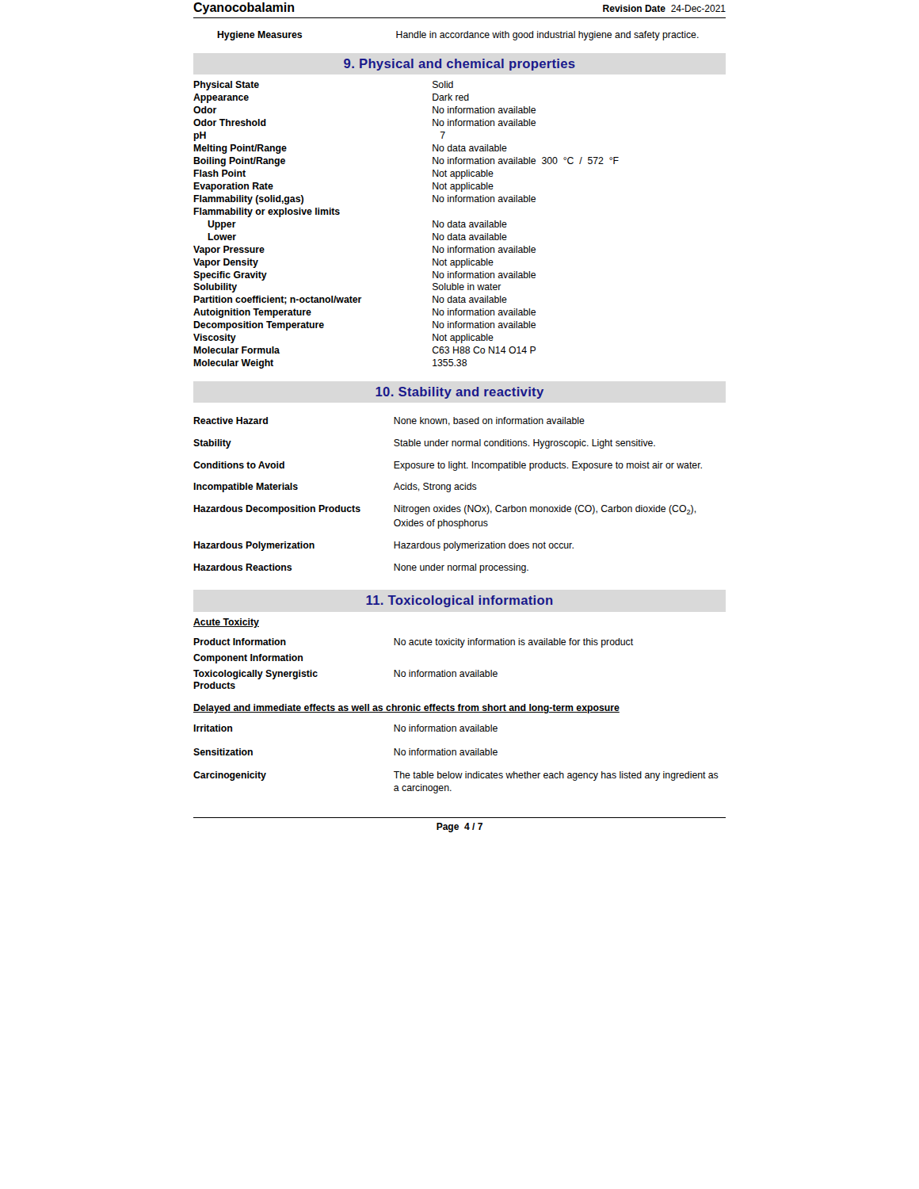Cyanocobalamin
Revision Date 24-Dec-2021
Hygiene Measures
Handle in accordance with good industrial hygiene and safety practice.
9. Physical and chemical properties
| Physical State | Solid |
| Appearance | Dark red |
| Odor | No information available |
| Odor Threshold | No information available |
| pH | 7 |
| Melting Point/Range | No data available |
| Boiling Point/Range | No information available 300 °C / 572 °F |
| Flash Point | Not applicable |
| Evaporation Rate | Not applicable |
| Flammability (solid,gas) | No information available |
| Flammability or explosive limits | |
| Upper | No data available |
| Lower | No data available |
| Vapor Pressure | No information available |
| Vapor Density | Not applicable |
| Specific Gravity | No information available |
| Solubility | Soluble in water |
| Partition coefficient; n-octanol/water | No data available |
| Autoignition Temperature | No information available |
| Decomposition Temperature | No information available |
| Viscosity | Not applicable |
| Molecular Formula | C63 H88 Co N14 O14 P |
| Molecular Weight | 1355.38 |
10. Stability and reactivity
| Reactive Hazard | None known, based on information available |
| Stability | Stable under normal conditions. Hygroscopic. Light sensitive. |
| Conditions to Avoid | Exposure to light. Incompatible products. Exposure to moist air or water. |
| Incompatible Materials | Acids, Strong acids |
| Hazardous Decomposition Products | Nitrogen oxides (NOx), Carbon monoxide (CO), Carbon dioxide (CO 2 ), Oxides of phosphorus |
| Hazardous Polymerization | Hazardous polymerization does not occur. |
| Hazardous Reactions | None under normal processing. |
11. Toxicological information
Acute Toxicity
| Product Information | No acute toxicity information is available for this product |
| Component Information | |
| Toxicologically Synergistic Products | No information available |
Delayed and immediate effects as well as chronic effects from short and long-term exposure
| Irritation | No information available |
| Sensitization | No information available |
| Carcinogenicity | The table below indicates whether each agency has listed any ingredient as a carcinogen. |
Page 4 / 7